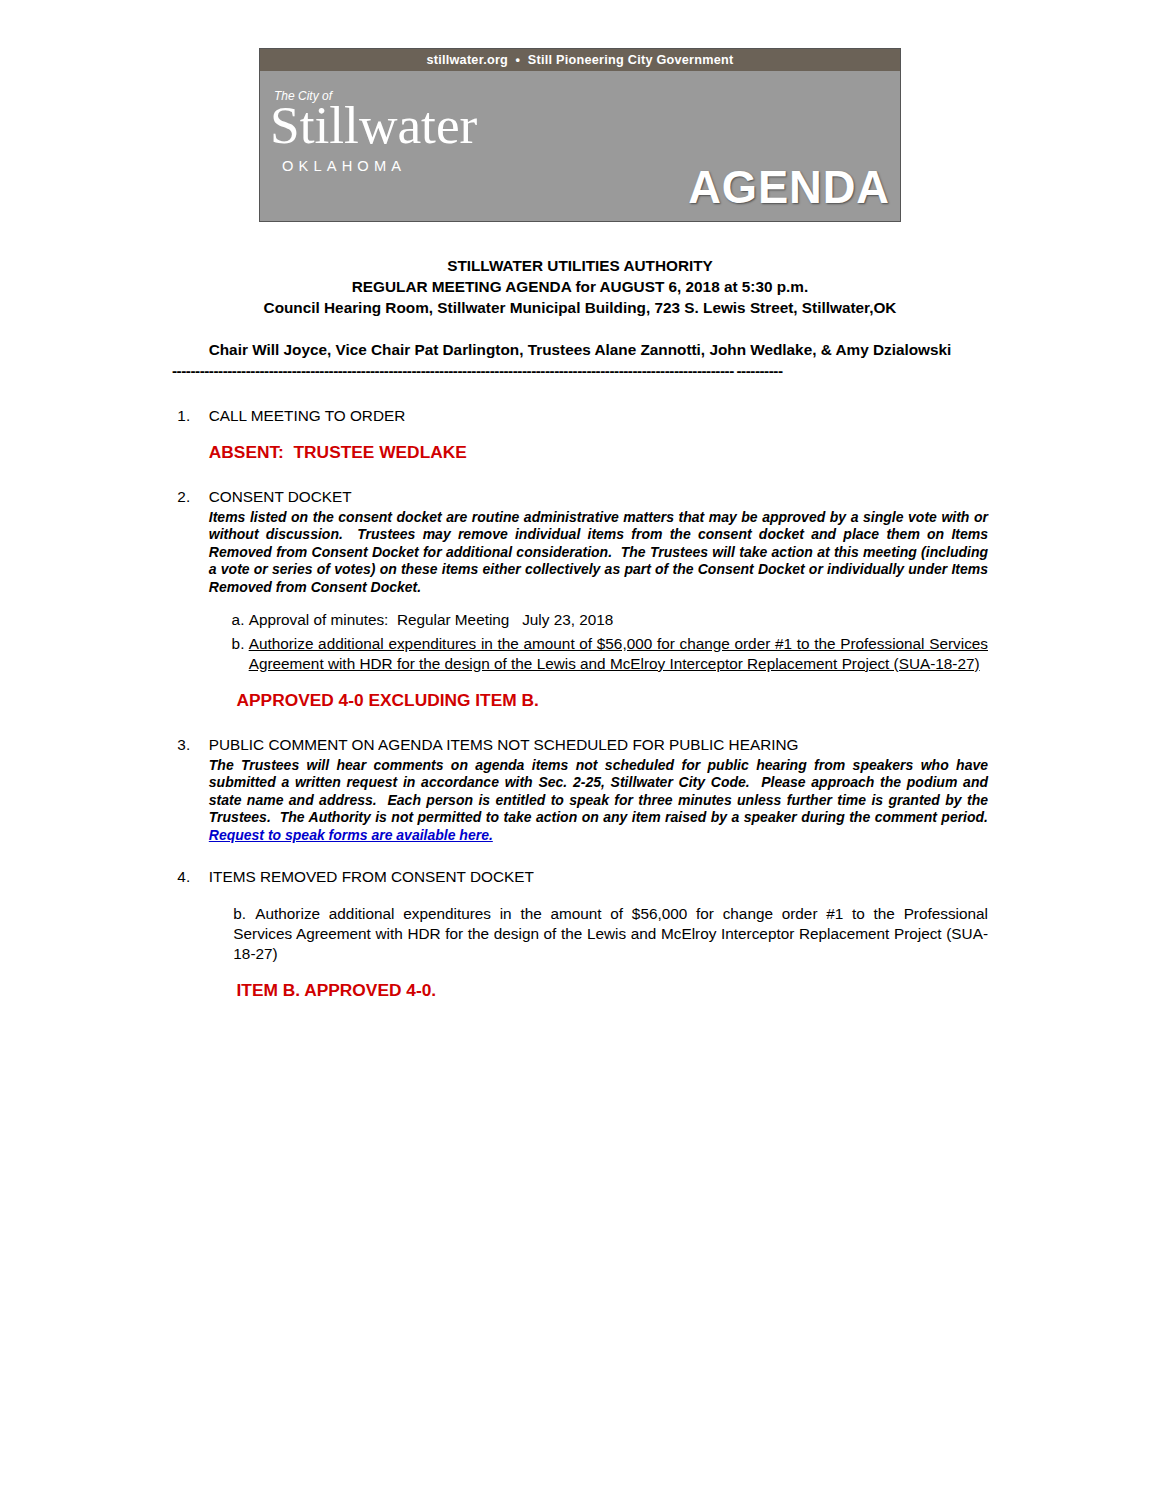stillwater.org • Still Pioneering City Government
The City of Stillwater OKLAHOMA AGENDA
STILLWATER UTILITIES AUTHORITY
REGULAR MEETING AGENDA for AUGUST 6, 2018 at 5:30 p.m.
Council Hearing Room, Stillwater Municipal Building, 723 S. Lewis Street, Stillwater,OK
Chair Will Joyce, Vice Chair Pat Darlington, Trustees Alane Zannotti, John Wedlake, & Amy Dzialowski
-------------------------------------------------------------------------------------------------------------------------- ----------
Call Meeting to Order
ABSENT: TRUSTEE WEDLAKE
Consent Docket
Items listed on the consent docket are routine administrative matters that may be approved by a single vote with or without discussion. Trustees may remove individual items from the consent docket and place them on Items Removed from Consent Docket for additional consideration. The Trustees will take action at this meeting (including a vote or series of votes) on these items either collectively as part of the Consent Docket or individually under Items Removed from Consent Docket.
Approval of minutes: Regular Meeting July 23, 2018
Authorize additional expenditures in the amount of $56,000 for change order #1 to the Professional Services Agreement with HDR for the design of the Lewis and McElroy Interceptor Replacement Project (SUA-18-27)
APPROVED 4-0 EXCLUDING ITEM B.
Public Comment on Agenda Items Not Scheduled for Public Hearing
The Trustees will hear comments on agenda items not scheduled for public hearing from speakers who have submitted a written request in accordance with Sec. 2-25, Stillwater City Code. Please approach the podium and state name and address. Each person is entitled to speak for three minutes unless further time is granted by the Trustees. The Authority is not permitted to take action on any item raised by a speaker during the comment period. Request to speak forms are available here.
Items Removed from Consent Docket
b. Authorize additional expenditures in the amount of $56,000 for change order #1 to the Professional Services Agreement with HDR for the design of the Lewis and McElroy Interceptor Replacement Project (SUA-18-27)
ITEM B. APPROVED 4-0.